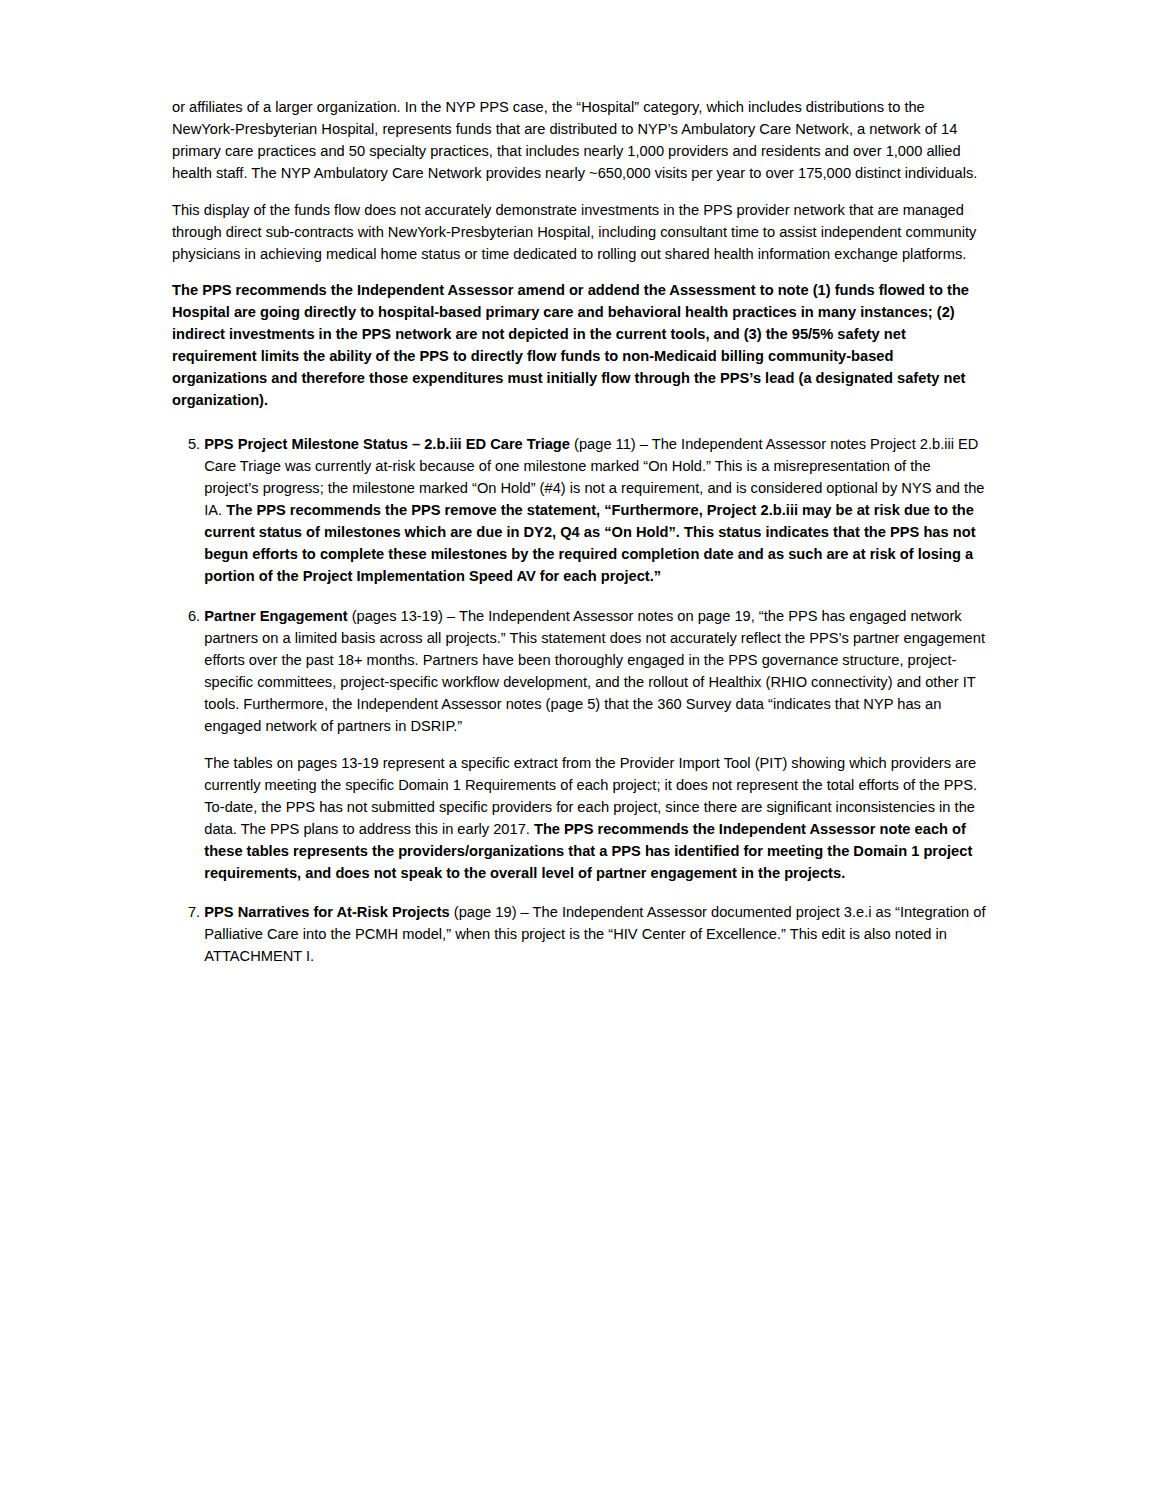or affiliates of a larger organization. In the NYP PPS case, the “Hospital” category, which includes distributions to the NewYork-Presbyterian Hospital, represents funds that are distributed to NYP’s Ambulatory Care Network, a network of 14 primary care practices and 50 specialty practices, that includes nearly 1,000 providers and residents and over 1,000 allied health staff. The NYP Ambulatory Care Network provides nearly ~650,000 visits per year to over 175,000 distinct individuals.
This display of the funds flow does not accurately demonstrate investments in the PPS provider network that are managed through direct sub-contracts with NewYork-Presbyterian Hospital, including consultant time to assist independent community physicians in achieving medical home status or time dedicated to rolling out shared health information exchange platforms.
The PPS recommends the Independent Assessor amend or addend the Assessment to note (1) funds flowed to the Hospital are going directly to hospital-based primary care and behavioral health practices in many instances; (2) indirect investments in the PPS network are not depicted in the current tools, and (3) the 95/5% safety net requirement limits the ability of the PPS to directly flow funds to non-Medicaid billing community-based organizations and therefore those expenditures must initially flow through the PPS’s lead (a designated safety net organization).
PPS Project Milestone Status – 2.b.iii ED Care Triage (page 11) – The Independent Assessor notes Project 2.b.iii ED Care Triage was currently at-risk because of one milestone marked “On Hold.” This is a misrepresentation of the project’s progress; the milestone marked “On Hold” (#4) is not a requirement, and is considered optional by NYS and the IA. The PPS recommends the PPS remove the statement, “Furthermore, Project 2.b.iii may be at risk due to the current status of milestones which are due in DY2, Q4 as “On Hold”. This status indicates that the PPS has not begun efforts to complete these milestones by the required completion date and as such are at risk of losing a portion of the Project Implementation Speed AV for each project.”
Partner Engagement (pages 13-19) – The Independent Assessor notes on page 19, “the PPS has engaged network partners on a limited basis across all projects.” This statement does not accurately reflect the PPS’s partner engagement efforts over the past 18+ months. Partners have been thoroughly engaged in the PPS governance structure, project-specific committees, project-specific workflow development, and the rollout of Healthix (RHIO connectivity) and other IT tools. Furthermore, the Independent Assessor notes (page 5) that the 360 Survey data “indicates that NYP has an engaged network of partners in DSRIP.”
The tables on pages 13-19 represent a specific extract from the Provider Import Tool (PIT) showing which providers are currently meeting the specific Domain 1 Requirements of each project; it does not represent the total efforts of the PPS. To-date, the PPS has not submitted specific providers for each project, since there are significant inconsistencies in the data. The PPS plans to address this in early 2017. The PPS recommends the Independent Assessor note each of these tables represents the providers/organizations that a PPS has identified for meeting the Domain 1 project requirements, and does not speak to the overall level of partner engagement in the projects.
PPS Narratives for At-Risk Projects (page 19) – The Independent Assessor documented project 3.e.i as “Integration of Palliative Care into the PCMH model,” when this project is the “HIV Center of Excellence.” This edit is also noted in ATTACHMENT I.